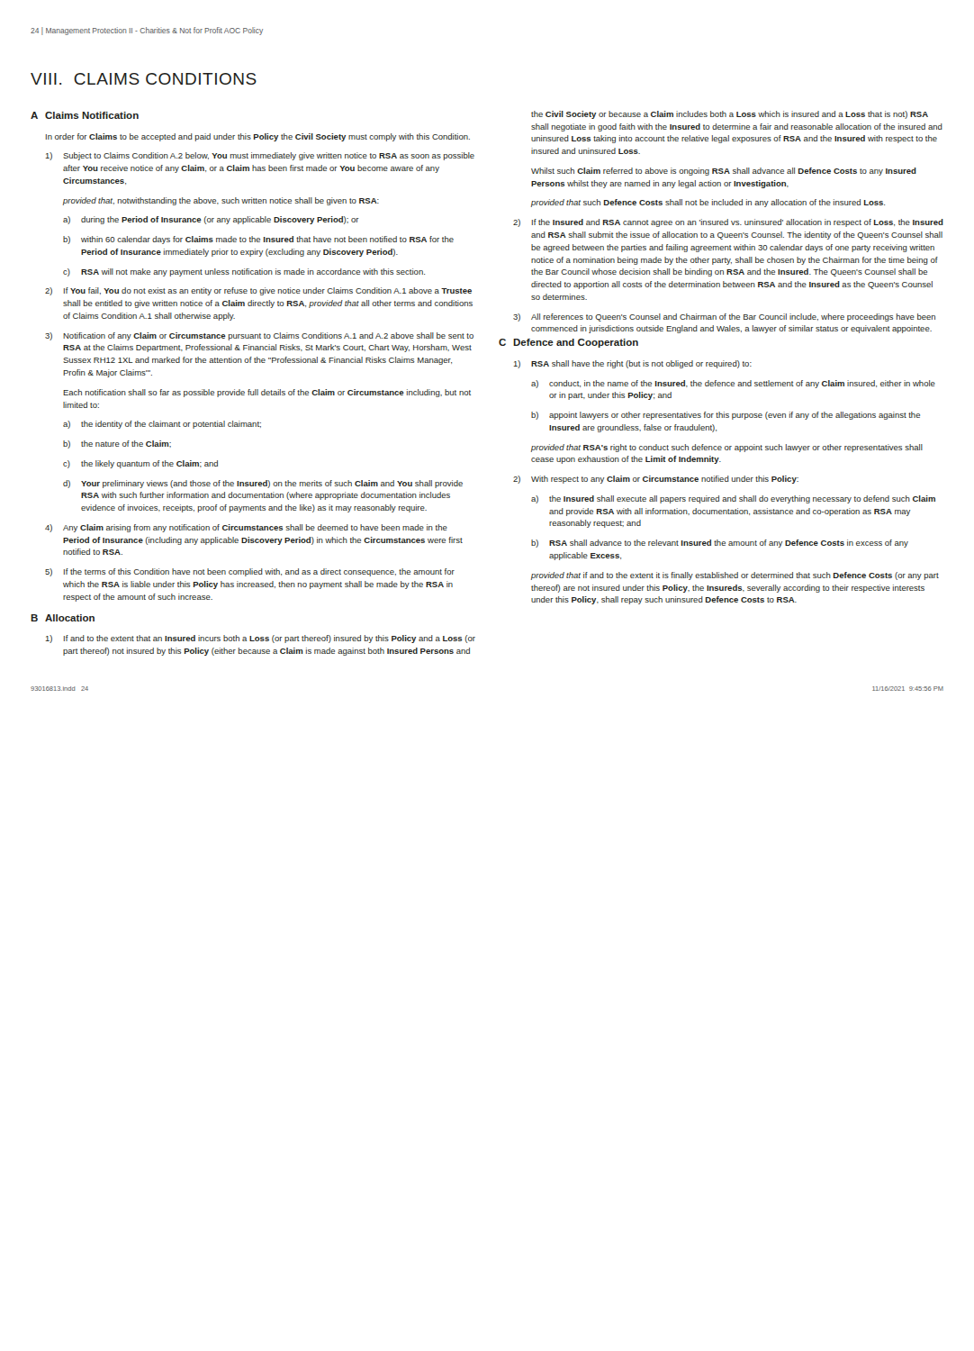24 | Management Protection II - Charities & Not for Profit AOC Policy
VIII. CLAIMS CONDITIONS
AClaims Notification
In order for Claims to be accepted and paid under this Policy the Civil Society must comply with this Condition.
1)
Subject to Claims Condition A.2 below, You must immediately give written notice to RSA as soon as possible after You receive notice of any Claim, or a Claim has been first made or You become aware of any Circumstances,
provided that, notwithstanding the above, such written notice shall be given to RSA:
a) during the Period of Insurance (or any applicable Discovery Period); or
b) within 60 calendar days for Claims made to the Insured that have not been notified to RSA for the Period of Insurance immediately prior to expiry (excluding any Discovery Period).
c) RSA will not make any payment unless notification is made in accordance with this section.
2)
If You fail, You do not exist as an entity or refuse to give notice under Claims Condition A.1 above a Trustee shall be entitled to give written notice of a Claim directly to RSA, provided that all other terms and conditions of Claims Condition A.1 shall otherwise apply.
3)
Notification of any Claim or Circumstance pursuant to Claims Conditions A.1 and A.2 above shall be sent to RSA at the Claims Department, Professional & Financial Risks, St Mark's Court, Chart Way, Horsham, West Sussex RH12 1XL and marked for the attention of the "Professional & Financial Risks Claims Manager, Profin & Major Claims'".
Each notification shall so far as possible provide full details of the Claim or Circumstance including, but not limited to:
a) the identity of the claimant or potential claimant;
b) the nature of the Claim;
c) the likely quantum of the Claim; and
d) Your preliminary views (and those of the Insured) on the merits of such Claim and You shall provide RSA with such further information and documentation (where appropriate documentation includes evidence of invoices, receipts, proof of payments and the like) as it may reasonably require.
4)
Any Claim arising from any notification of Circumstances shall be deemed to have been made in the Period of Insurance (including any applicable Discovery Period) in which the Circumstances were first notified to RSA.
5)
If the terms of this Condition have not been complied with, and as a direct consequence, the amount for which the RSA is liable under this Policy has increased, then no payment shall be made by the RSA in respect of the amount of such increase.
BAllocation
1)
If and to the extent that an Insured incurs both a Loss (or part thereof) insured by this Policy and a Loss (or part thereof) not insured by this Policy (either because a Claim is made against both Insured Persons and the Civil Society or because a Claim includes both a Loss which is insured and a Loss that is not) RSA shall negotiate in good faith with the Insured to determine a fair and reasonable allocation of the insured and uninsured Loss taking into account the relative legal exposures of RSA and the Insured with respect to the insured and uninsured Loss.
Whilst such Claim referred to above is ongoing RSA shall advance all Defence Costs to any Insured Persons whilst they are named in any legal action or Investigation,
provided that such Defence Costs shall not be included in any allocation of the insured Loss.
2)
If the Insured and RSA cannot agree on an 'insured vs. uninsured' allocation in respect of Loss, the Insured and RSA shall submit the issue of allocation to a Queen's Counsel. The identity of the Queen's Counsel shall be agreed between the parties and failing agreement within 30 calendar days of one party receiving written notice of a nomination being made by the other party, shall be chosen by the Chairman for the time being of the Bar Council whose decision shall be binding on RSA and the Insured. The Queen's Counsel shall be directed to apportion all costs of the determination between RSA and the Insured as the Queen's Counsel so determines.
3)
All references to Queen's Counsel and Chairman of the Bar Council include, where proceedings have been commenced in jurisdictions outside England and Wales, a lawyer of similar status or equivalent appointee.
CDefence and Cooperation
1)
RSA shall have the right (but is not obliged or required) to:
a) conduct, in the name of the Insured, the defence and settlement of any Claim insured, either in whole or in part, under this Policy; and
b) appoint lawyers or other representatives for this purpose (even if any of the allegations against the Insured are groundless, false or fraudulent),
provided that RSA's right to conduct such defence or appoint such lawyer or other representatives shall cease upon exhaustion of the Limit of Indemnity.
2)
With respect to any Claim or Circumstance notified under this Policy:
a) the Insured shall execute all papers required and shall do everything necessary to defend such Claim and provide RSA with all information, documentation, assistance and co-operation as RSA may reasonably request; and
b) RSA shall advance to the relevant Insured the amount of any Defence Costs in excess of any applicable Excess,
provided that if and to the extent it is finally established or determined that such Defence Costs (or any part thereof) are not insured under this Policy, the Insureds, severally according to their respective interests under this Policy, shall repay such uninsured Defence Costs to RSA.
93016813.indd 24 11/16/2021 9:45:56 PM